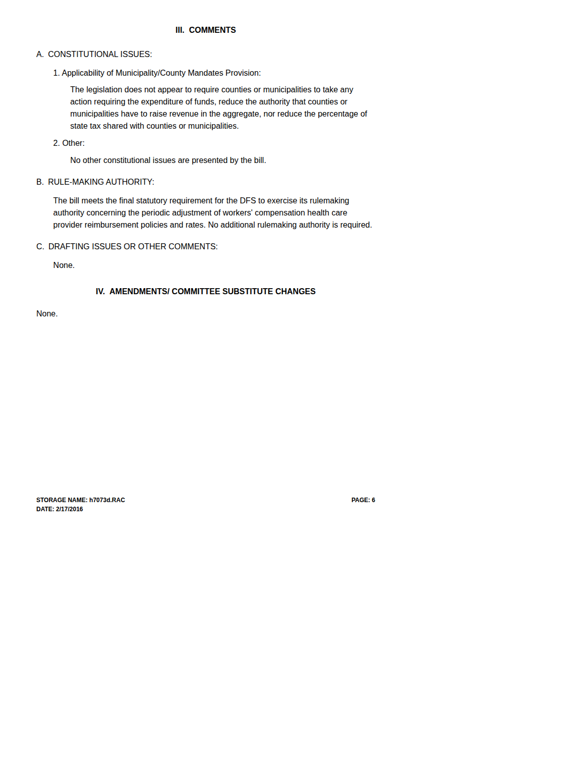III. COMMENTS
A. CONSTITUTIONAL ISSUES:
1. Applicability of Municipality/County Mandates Provision:
The legislation does not appear to require counties or municipalities to take any action requiring the expenditure of funds, reduce the authority that counties or municipalities have to raise revenue in the aggregate, nor reduce the percentage of state tax shared with counties or municipalities.
2. Other:
No other constitutional issues are presented by the bill.
B. RULE-MAKING AUTHORITY:
The bill meets the final statutory requirement for the DFS to exercise its rulemaking authority concerning the periodic adjustment of workers' compensation health care provider reimbursement policies and rates. No additional rulemaking authority is required.
C. DRAFTING ISSUES OR OTHER COMMENTS:
None.
IV. AMENDMENTS/ COMMITTEE SUBSTITUTE CHANGES
None.
STORAGE NAME: h7073d.RAC
DATE: 2/17/2016
PAGE: 6